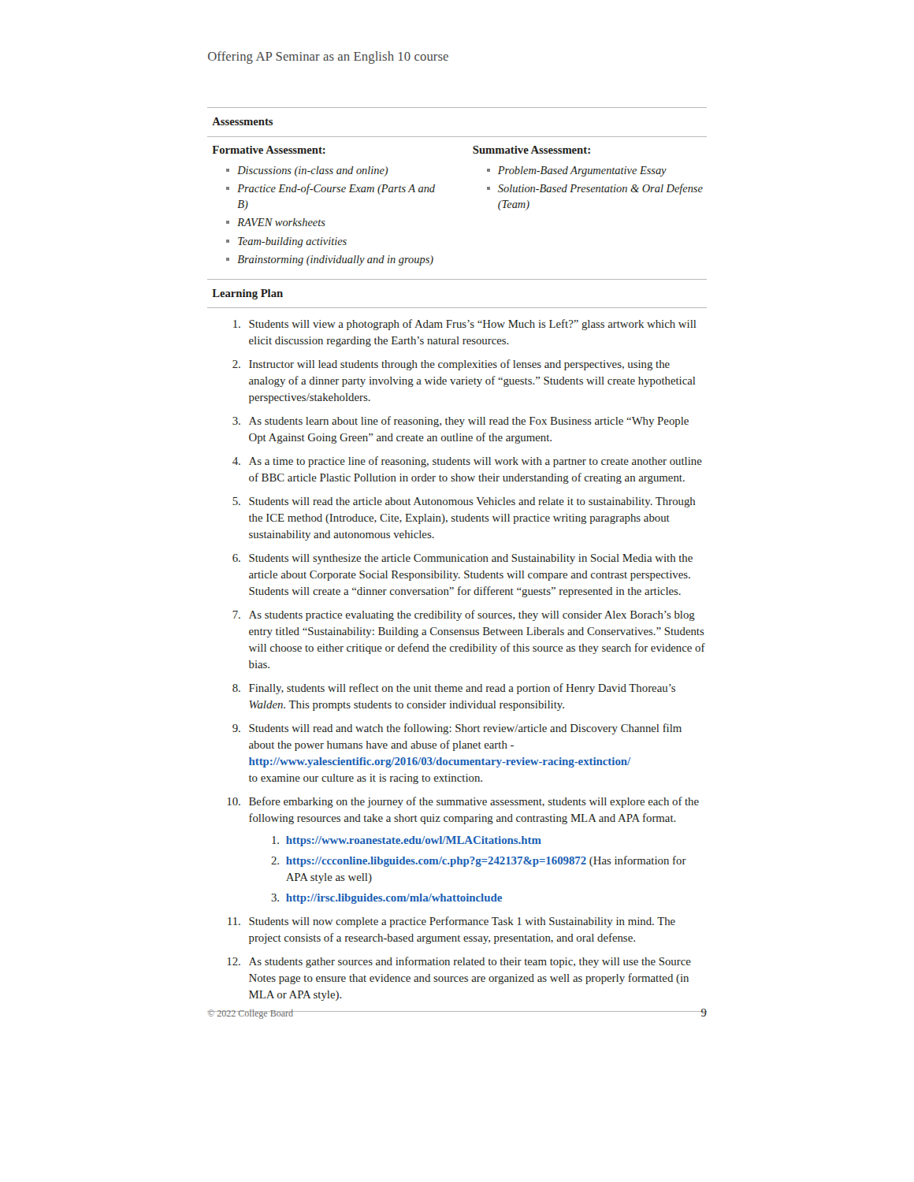Offering AP Seminar as an English 10 course
Assessments
Formative Assessment:
Discussions (in-class and online)
Practice End-of-Course Exam (Parts A and B)
RAVEN worksheets
Team-building activities
Brainstorming (individually and in groups)
Summative Assessment:
Problem-Based Argumentative Essay
Solution-Based Presentation & Oral Defense (Team)
Learning Plan
Students will view a photograph of Adam Frus’s “How Much is Left?” glass artwork which will elicit discussion regarding the Earth’s natural resources.
Instructor will lead students through the complexities of lenses and perspectives, using the analogy of a dinner party involving a wide variety of “guests.” Students will create hypothetical perspectives/stakeholders.
As students learn about line of reasoning, they will read the Fox Business article “Why People Opt Against Going Green” and create an outline of the argument.
As a time to practice line of reasoning, students will work with a partner to create another outline of BBC article Plastic Pollution in order to show their understanding of creating an argument.
Students will read the article about Autonomous Vehicles and relate it to sustainability. Through the ICE method (Introduce, Cite, Explain), students will practice writing paragraphs about sustainability and autonomous vehicles.
Students will synthesize the article Communication and Sustainability in Social Media with the article about Corporate Social Responsibility. Students will compare and contrast perspectives. Students will create a “dinner conversation” for different “guests” represented in the articles.
As students practice evaluating the credibility of sources, they will consider Alex Borach’s blog entry titled “Sustainability: Building a Consensus Between Liberals and Conservatives.” Students will choose to either critique or defend the credibility of this source as they search for evidence of bias.
Finally, students will reflect on the unit theme and read a portion of Henry David Thoreau’s Walden. This prompts students to consider individual responsibility.
Students will read and watch the following: Short review/article and Discovery Channel film about the power humans have and abuse of planet earth -
http://www.yalescientific.org/2016/03/documentary-review-racing-extinction/
to examine our culture as it is racing to extinction.
Before embarking on the journey of the summative assessment, students will explore each of the following resources and take a short quiz comparing and contrasting MLA and APA format.
https://www.roanestate.edu/owl/MLACitations.htm
https://ccconline.libguides.com/c.php?g=242137&p=1609872 (Has information for APA style as well)
http://irsc.libguides.com/mla/whattoinclude
Students will now complete a practice Performance Task 1 with Sustainability in mind. The project consists of a research-based argument essay, presentation, and oral defense.
As students gather sources and information related to their team topic, they will use the Source Notes page to ensure that evidence and sources are organized as well as properly formatted (in MLA or APA style).
© 2022 College Board 9